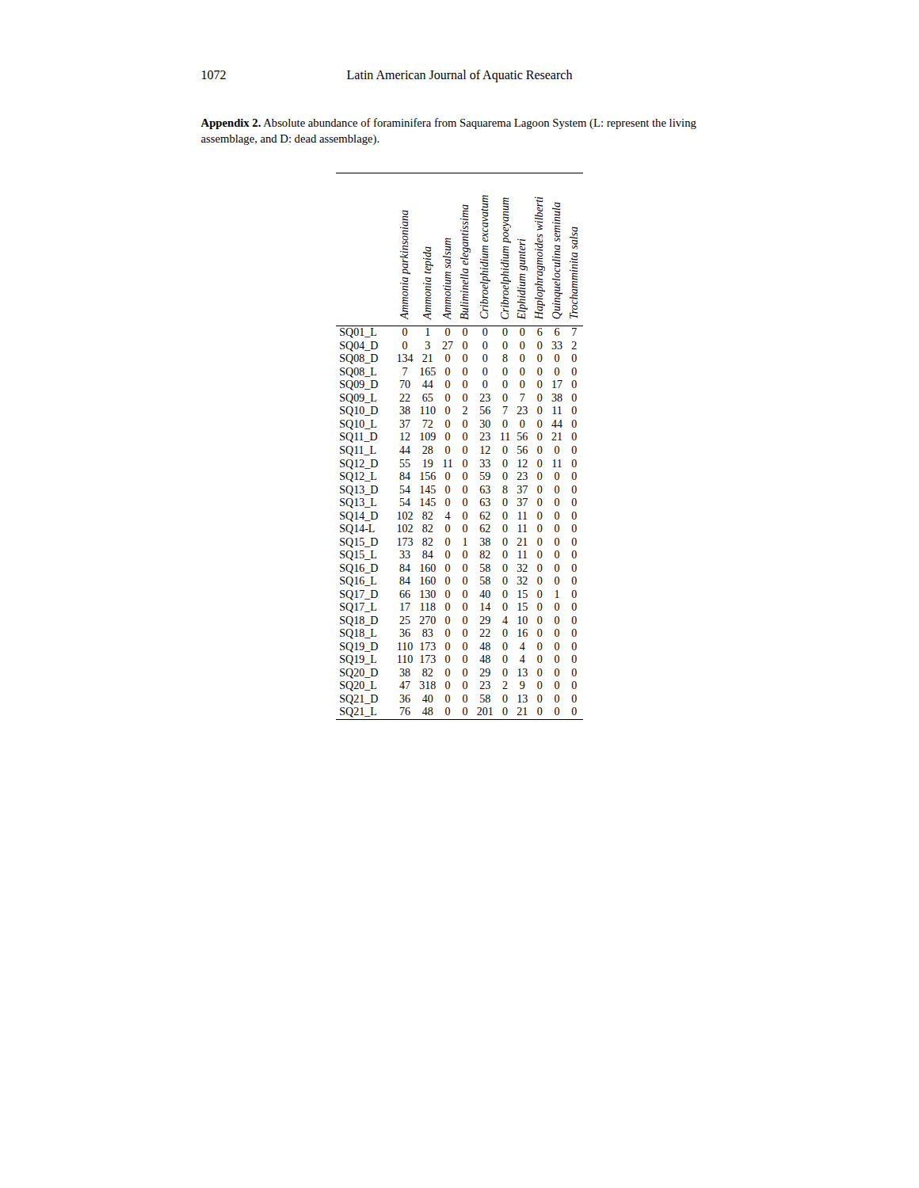1072
Latin American Journal of Aquatic Research
Appendix 2. Absolute abundance of foraminifera from Saquarema Lagoon System (L: represent the living assemblage, and D: dead assemblage).
| | Ammonia parkinsoniana | Ammonia tepida | Ammotium salsum | Buliminella elegantissima | Cribroelphidium excavatum | Cribroelphidium poeyanum | Elphidium gunteri | Haplophragmoides wilberti | Quinqueloculina seminula | Trochamminita salsa |
| --- | --- | --- | --- | --- | --- | --- | --- | --- | --- | --- |
| SQ01_L | 0 | 1 | 0 | 0 | 0 | 0 | 0 | 6 | 6 | 7 |
| SQ04_D | 0 | 3 | 27 | 0 | 0 | 0 | 0 | 0 | 33 | 2 |
| SQ08_D | 134 | 21 | 0 | 0 | 0 | 8 | 0 | 0 | 0 | 0 |
| SQ08_L | 7 | 165 | 0 | 0 | 0 | 0 | 0 | 0 | 0 | 0 |
| SQ09_D | 70 | 44 | 0 | 0 | 0 | 0 | 0 | 0 | 17 | 0 |
| SQ09_L | 22 | 65 | 0 | 0 | 23 | 0 | 7 | 0 | 38 | 0 |
| SQ10_D | 38 | 110 | 0 | 2 | 56 | 7 | 23 | 0 | 11 | 0 |
| SQ10_L | 37 | 72 | 0 | 0 | 30 | 0 | 0 | 0 | 44 | 0 |
| SQ11_D | 12 | 109 | 0 | 0 | 23 | 11 | 56 | 0 | 21 | 0 |
| SQ11_L | 44 | 28 | 0 | 0 | 12 | 0 | 56 | 0 | 0 | 0 |
| SQ12_D | 55 | 19 | 11 | 0 | 33 | 0 | 12 | 0 | 11 | 0 |
| SQ12_L | 84 | 156 | 0 | 0 | 59 | 0 | 23 | 0 | 0 | 0 |
| SQ13_D | 54 | 145 | 0 | 0 | 63 | 8 | 37 | 0 | 0 | 0 |
| SQ13_L | 54 | 145 | 0 | 0 | 63 | 0 | 37 | 0 | 0 | 0 |
| SQ14_D | 102 | 82 | 4 | 0 | 62 | 0 | 11 | 0 | 0 | 0 |
| SQ14-L | 102 | 82 | 0 | 0 | 62 | 0 | 11 | 0 | 0 | 0 |
| SQ15_D | 173 | 82 | 0 | 1 | 38 | 0 | 21 | 0 | 0 | 0 |
| SQ15_L | 33 | 84 | 0 | 0 | 82 | 0 | 11 | 0 | 0 | 0 |
| SQ16_D | 84 | 160 | 0 | 0 | 58 | 0 | 32 | 0 | 0 | 0 |
| SQ16_L | 84 | 160 | 0 | 0 | 58 | 0 | 32 | 0 | 0 | 0 |
| SQ17_D | 66 | 130 | 0 | 0 | 40 | 0 | 15 | 0 | 1 | 0 |
| SQ17_L | 17 | 118 | 0 | 0 | 14 | 0 | 15 | 0 | 0 | 0 |
| SQ18_D | 25 | 270 | 0 | 0 | 29 | 4 | 10 | 0 | 0 | 0 |
| SQ18_L | 36 | 83 | 0 | 0 | 22 | 0 | 16 | 0 | 0 | 0 |
| SQ19_D | 110 | 173 | 0 | 0 | 48 | 0 | 4 | 0 | 0 | 0 |
| SQ19_L | 110 | 173 | 0 | 0 | 48 | 0 | 4 | 0 | 0 | 0 |
| SQ20_D | 38 | 82 | 0 | 0 | 29 | 0 | 13 | 0 | 0 | 0 |
| SQ20_L | 47 | 318 | 0 | 0 | 23 | 2 | 9 | 0 | 0 | 0 |
| SQ21_D | 36 | 40 | 0 | 0 | 58 | 0 | 13 | 0 | 0 | 0 |
| SQ21_L | 76 | 48 | 0 | 0 | 201 | 0 | 21 | 0 | 0 | 0 |